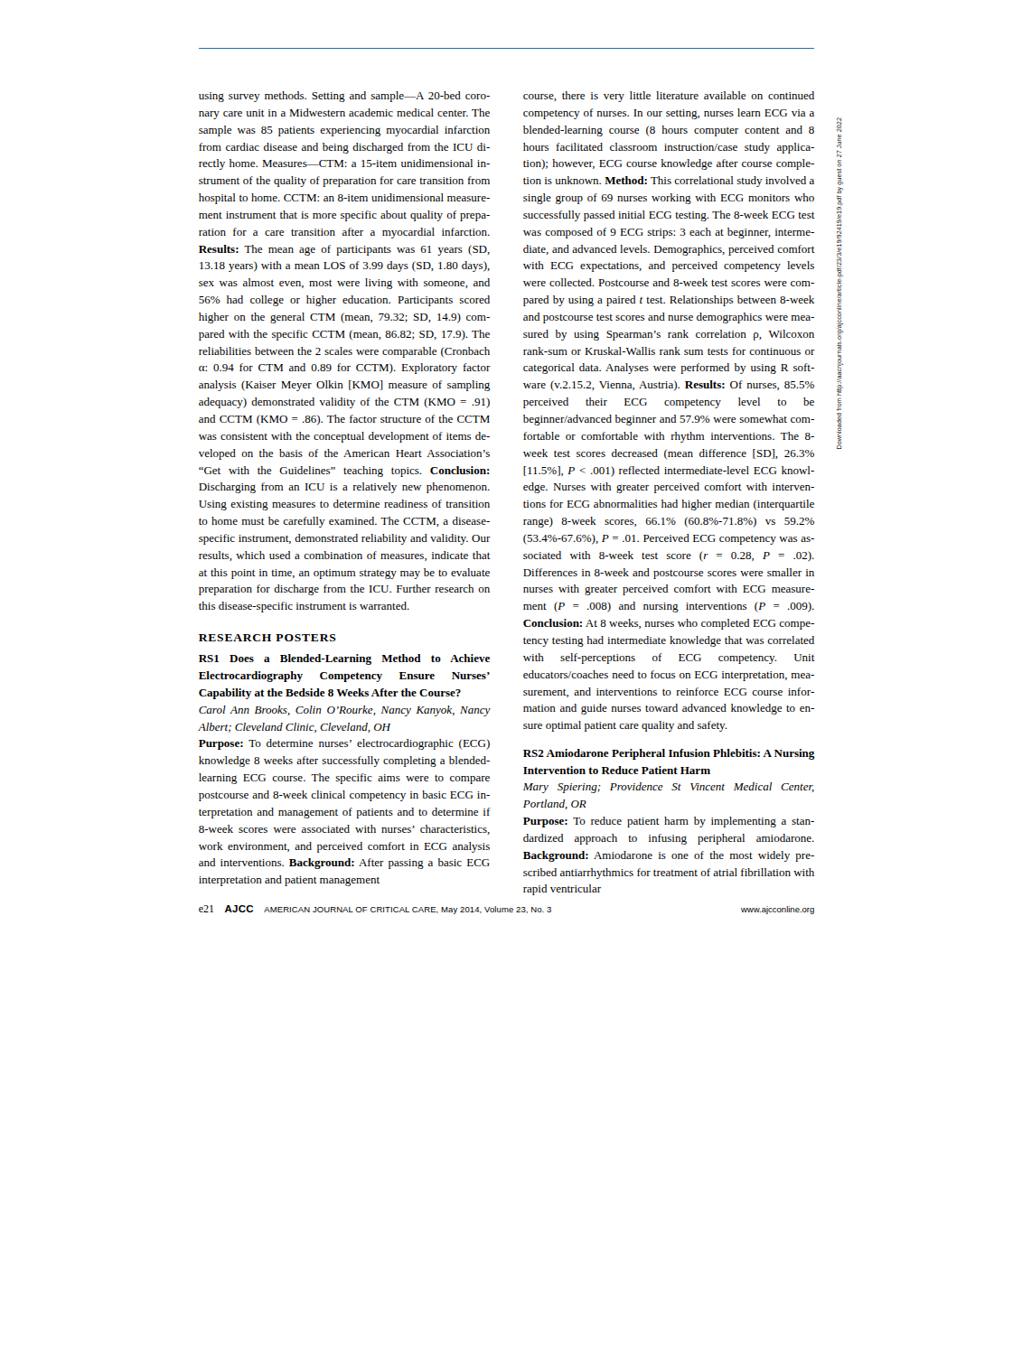Downloaded from http://aacnjournals.org/ajcconline/article-pdf/23/3/e19/92419/e19.pdf by guest on 27 June 2022
using survey methods. Setting and sample—A 20-bed coronary care unit in a Midwestern academic medical center. The sample was 85 patients experiencing myocardial infarction from cardiac disease and being discharged from the ICU directly home. Measures—CTM: a 15-item unidimensional instrument of the quality of preparation for care transition from hospital to home. CCTM: an 8-item unidimensional measurement instrument that is more specific about quality of preparation for a care transition after a myocardial infarction. Results: The mean age of participants was 61 years (SD, 13.18 years) with a mean LOS of 3.99 days (SD, 1.80 days), sex was almost even, most were living with someone, and 56% had college or higher education. Participants scored higher on the general CTM (mean, 79.32; SD, 14.9) compared with the specific CCTM (mean, 86.82; SD, 17.9). The reliabilities between the 2 scales were comparable (Cronbach α: 0.94 for CTM and 0.89 for CCTM). Exploratory factor analysis (Kaiser Meyer Olkin [KMO] measure of sampling adequacy) demonstrated validity of the CTM (KMO = .91) and CCTM (KMO = .86). The factor structure of the CCTM was consistent with the conceptual development of items developed on the basis of the American Heart Association’s “Get with the Guidelines” teaching topics. Conclusion: Discharging from an ICU is a relatively new phenomenon. Using existing measures to determine readiness of transition to home must be carefully examined. The CCTM, a disease-specific instrument, demonstrated reliability and validity. Our results, which used a combination of measures, indicate that at this point in time, an optimum strategy may be to evaluate preparation for discharge from the ICU. Further research on this disease-specific instrument is warranted.
RESEARCH POSTERS
RS1 Does a Blended-Learning Method to Achieve Electrocardiography Competency Ensure Nurses’ Capability at the Bedside 8 Weeks After the Course?
Carol Ann Brooks, Colin O’Rourke, Nancy Kanyok, Nancy Albert; Cleveland Clinic, Cleveland, OH
Purpose: To determine nurses’ electrocardiographic (ECG) knowledge 8 weeks after successfully completing a blended-learning ECG course. The specific aims were to compare postcourse and 8-week clinical competency in basic ECG interpretation and management of patients and to determine if 8-week scores were associated with nurses’ characteristics, work environment, and perceived comfort in ECG analysis and interventions. Background: After passing a basic ECG interpretation and patient management
course, there is very little literature available on continued competency of nurses. In our setting, nurses learn ECG via a blended-learning course (8 hours computer content and 8 hours facilitated classroom instruction/case study application); however, ECG course knowledge after course completion is unknown. Method: This correlational study involved a single group of 69 nurses working with ECG monitors who successfully passed initial ECG testing. The 8-week ECG test was composed of 9 ECG strips: 3 each at beginner, intermediate, and advanced levels. Demographics, perceived comfort with ECG expectations, and perceived competency levels were collected. Postcourse and 8-week test scores were compared by using a paired t test. Relationships between 8-week and postcourse test scores and nurse demographics were measured by using Spearman’s rank correlation ρ, Wilcoxon rank-sum or Kruskal-Wallis rank sum tests for continuous or categorical data. Analyses were performed by using R software (v.2.15.2, Vienna, Austria). Results: Of nurses, 85.5% perceived their ECG competency level to be beginner/advanced beginner and 57.9% were somewhat comfortable or comfortable with rhythm interventions. The 8-week test scores decreased (mean difference [SD], 26.3% [11.5%], P < .001) reflected intermediate-level ECG knowledge. Nurses with greater perceived comfort with interventions for ECG abnormalities had higher median (interquartile range) 8-week scores, 66.1% (60.8%-71.8%) vs 59.2% (53.4%-67.6%), P = .01. Perceived ECG competency was associated with 8-week test score (r = 0.28, P = .02). Differences in 8-week and postcourse scores were smaller in nurses with greater perceived comfort with ECG measurement (P = .008) and nursing interventions (P = .009). Conclusion: At 8 weeks, nurses who completed ECG competency testing had intermediate knowledge that was correlated with self-perceptions of ECG competency. Unit educators/coaches need to focus on ECG interpretation, measurement, and interventions to reinforce ECG course information and guide nurses toward advanced knowledge to ensure optimal patient care quality and safety.
RS2 Amiodarone Peripheral Infusion Phlebitis: A Nursing Intervention to Reduce Patient Harm
Mary Spiering; Providence St Vincent Medical Center, Portland, OR
Purpose: To reduce patient harm by implementing a standardized approach to infusing peripheral amiodarone. Background: Amiodarone is one of the most widely prescribed antiarrhythmics for treatment of atrial fibrillation with rapid ventricular
e21 AJCC AMERICAN JOURNAL OF CRITICAL CARE, May 2014, Volume 23, No. 3
www.ajcconline.org